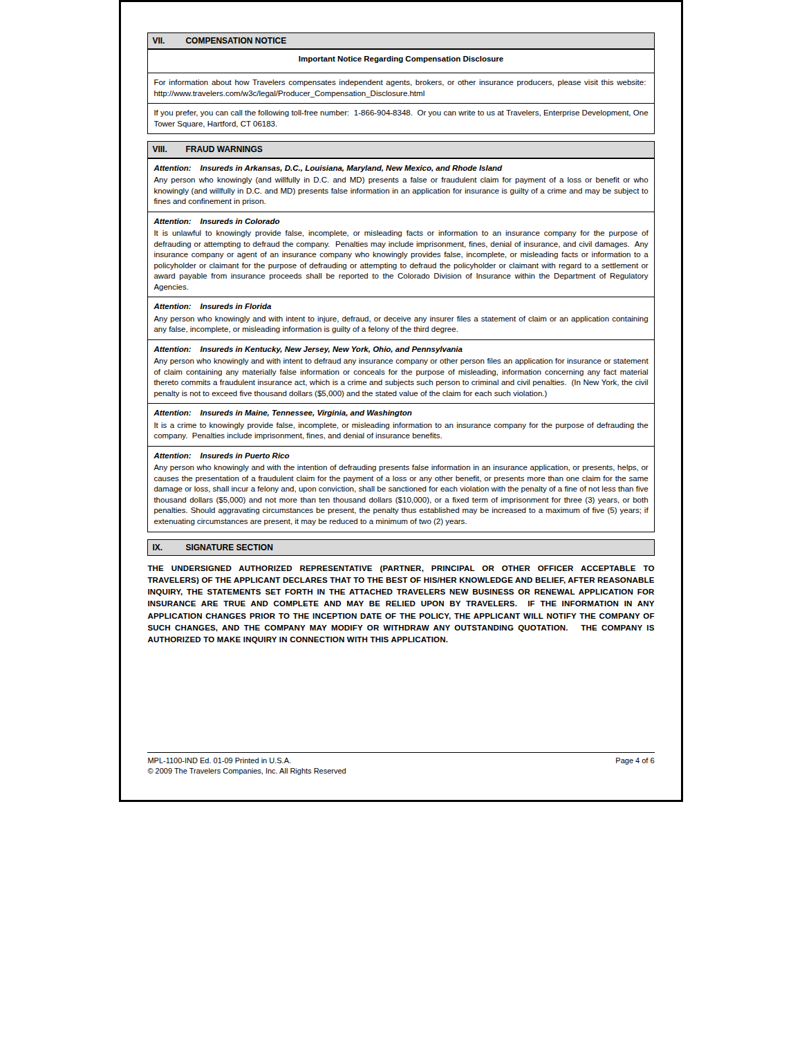VII. COMPENSATION NOTICE
Important Notice Regarding Compensation Disclosure
For information about how Travelers compensates independent agents, brokers, or other insurance producers, please visit this website: http://www.travelers.com/w3c/legal/Producer_Compensation_Disclosure.html
If you prefer, you can call the following toll-free number: 1-866-904-8348. Or you can write to us at Travelers, Enterprise Development, One Tower Square, Hartford, CT 06183.
VIII. FRAUD WARNINGS
Attention: Insureds in Arkansas, D.C., Louisiana, Maryland, New Mexico, and Rhode Island
Any person who knowingly (and willfully in D.C. and MD) presents a false or fraudulent claim for payment of a loss or benefit or who knowingly (and willfully in D.C. and MD) presents false information in an application for insurance is guilty of a crime and may be subject to fines and confinement in prison.
Attention: Insureds in Colorado
It is unlawful to knowingly provide false, incomplete, or misleading facts or information to an insurance company for the purpose of defrauding or attempting to defraud the company. Penalties may include imprisonment, fines, denial of insurance, and civil damages. Any insurance company or agent of an insurance company who knowingly provides false, incomplete, or misleading facts or information to a policyholder or claimant for the purpose of defrauding or attempting to defraud the policyholder or claimant with regard to a settlement or award payable from insurance proceeds shall be reported to the Colorado Division of Insurance within the Department of Regulatory Agencies.
Attention: Insureds in Florida
Any person who knowingly and with intent to injure, defraud, or deceive any insurer files a statement of claim or an application containing any false, incomplete, or misleading information is guilty of a felony of the third degree.
Attention: Insureds in Kentucky, New Jersey, New York, Ohio, and Pennsylvania
Any person who knowingly and with intent to defraud any insurance company or other person files an application for insurance or statement of claim containing any materially false information or conceals for the purpose of misleading, information concerning any fact material thereto commits a fraudulent insurance act, which is a crime and subjects such person to criminal and civil penalties. (In New York, the civil penalty is not to exceed five thousand dollars ($5,000) and the stated value of the claim for each such violation.)
Attention: Insureds in Maine, Tennessee, Virginia, and Washington
It is a crime to knowingly provide false, incomplete, or misleading information to an insurance company for the purpose of defrauding the company. Penalties include imprisonment, fines, and denial of insurance benefits.
Attention: Insureds in Puerto Rico
Any person who knowingly and with the intention of defrauding presents false information in an insurance application, or presents, helps, or causes the presentation of a fraudulent claim for the payment of a loss or any other benefit, or presents more than one claim for the same damage or loss, shall incur a felony and, upon conviction, shall be sanctioned for each violation with the penalty of a fine of not less than five thousand dollars ($5,000) and not more than ten thousand dollars ($10,000), or a fixed term of imprisonment for three (3) years, or both penalties. Should aggravating circumstances be present, the penalty thus established may be increased to a maximum of five (5) years; if extenuating circumstances are present, it may be reduced to a minimum of two (2) years.
IX. SIGNATURE SECTION
THE UNDERSIGNED AUTHORIZED REPRESENTATIVE (PARTNER, PRINCIPAL OR OTHER OFFICER ACCEPTABLE TO TRAVELERS) OF THE APPLICANT DECLARES THAT TO THE BEST OF HIS/HER KNOWLEDGE AND BELIEF, AFTER REASONABLE INQUIRY, THE STATEMENTS SET FORTH IN THE ATTACHED TRAVELERS NEW BUSINESS OR RENEWAL APPLICATION FOR INSURANCE ARE TRUE AND COMPLETE AND MAY BE RELIED UPON BY TRAVELERS. IF THE INFORMATION IN ANY APPLICATION CHANGES PRIOR TO THE INCEPTION DATE OF THE POLICY, THE APPLICANT WILL NOTIFY THE COMPANY OF SUCH CHANGES, AND THE COMPANY MAY MODIFY OR WITHDRAW ANY OUTSTANDING QUOTATION. THE COMPANY IS AUTHORIZED TO MAKE INQUIRY IN CONNECTION WITH THIS APPLICATION.
MPL-1100-IND Ed. 01-09 Printed in U.S.A.
© 2009 The Travelers Companies, Inc. All Rights Reserved
Page 4 of 6